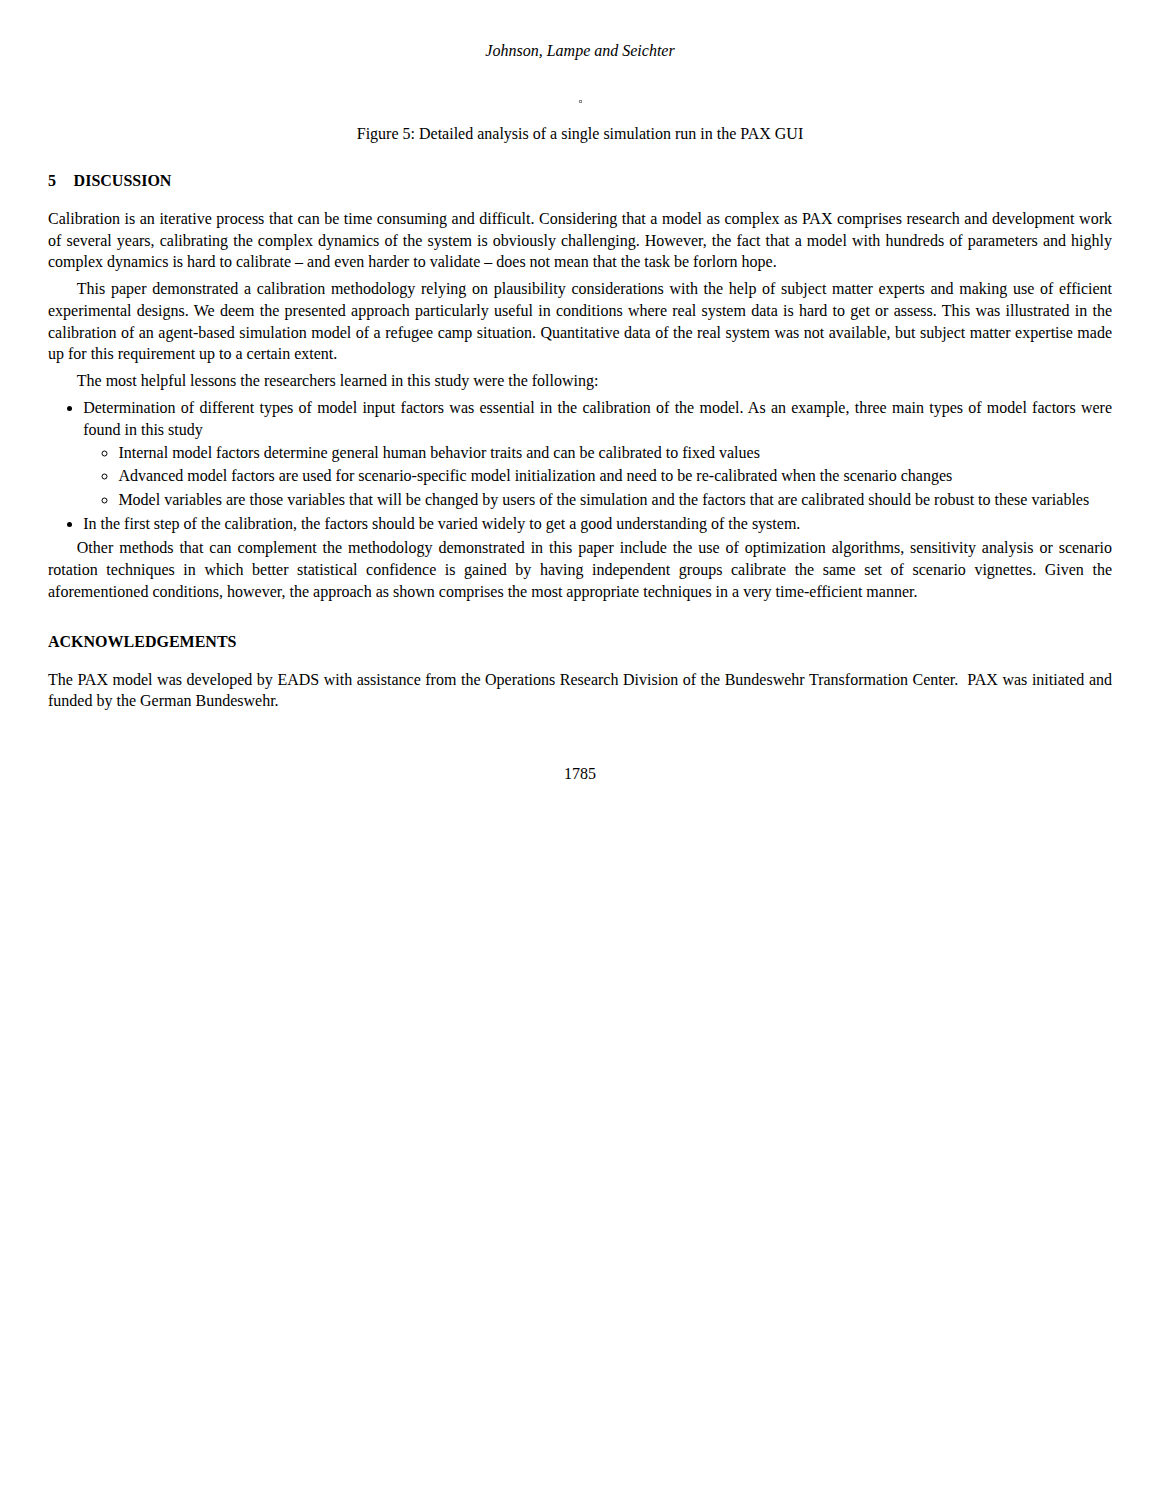Johnson, Lampe and Seichter
Figure 5: Detailed analysis of a single simulation run in the PAX GUI
5 DISCUSSION
Calibration is an iterative process that can be time consuming and difficult. Considering that a model as complex as PAX comprises research and development work of several years, calibrating the complex dynamics of the system is obviously challenging. However, the fact that a model with hundreds of parameters and highly complex dynamics is hard to calibrate – and even harder to validate – does not mean that the task be forlorn hope.
This paper demonstrated a calibration methodology relying on plausibility considerations with the help of subject matter experts and making use of efficient experimental designs. We deem the presented approach particularly useful in conditions where real system data is hard to get or assess. This was illustrated in the calibration of an agent-based simulation model of a refugee camp situation. Quantitative data of the real system was not available, but subject matter expertise made up for this requirement up to a certain extent.
The most helpful lessons the researchers learned in this study were the following:
Determination of different types of model input factors was essential in the calibration of the model. As an example, three main types of model factors were found in this study
Internal model factors determine general human behavior traits and can be calibrated to fixed values
Advanced model factors are used for scenario-specific model initialization and need to be re-calibrated when the scenario changes
Model variables are those variables that will be changed by users of the simulation and the factors that are calibrated should be robust to these variables
In the first step of the calibration, the factors should be varied widely to get a good understanding of the system.
Other methods that can complement the methodology demonstrated in this paper include the use of optimization algorithms, sensitivity analysis or scenario rotation techniques in which better statistical confidence is gained by having independent groups calibrate the same set of scenario vignettes. Given the aforementioned conditions, however, the approach as shown comprises the most appropriate techniques in a very time-efficient manner.
ACKNOWLEDGEMENTS
The PAX model was developed by EADS with assistance from the Operations Research Division of the Bundeswehr Transformation Center. PAX was initiated and funded by the German Bundeswehr.
1785